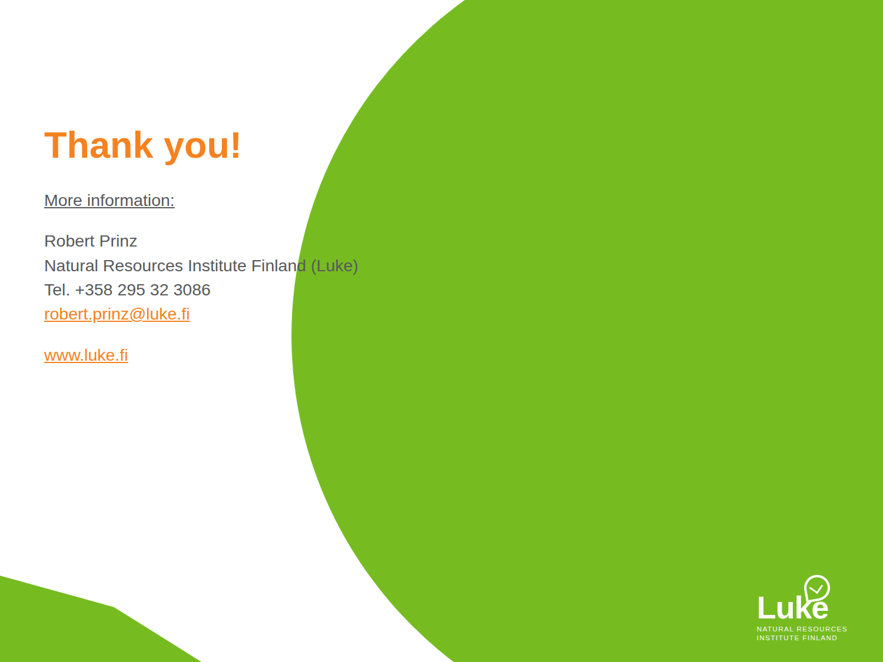Thank you!
More information:
Robert Prinz
Natural Resources Institute Finland (Luke)
Tel. +358 295 32 3086
robert.prinz@luke.fi
www.luke.fi
Luke
NATURAL RESOURCES
INSTITUTE FINLAND